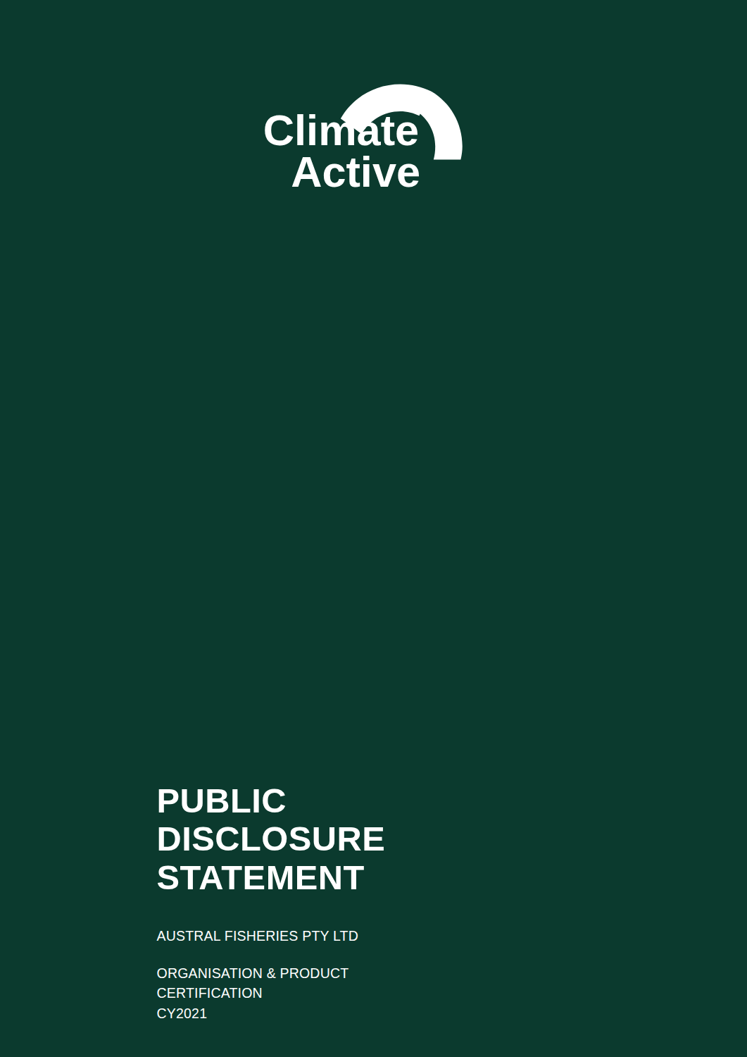Climate Active
Public
Disclosure
Statement
Austral Fisheries Pty Ltd
Organisation & Product Certification CY2021